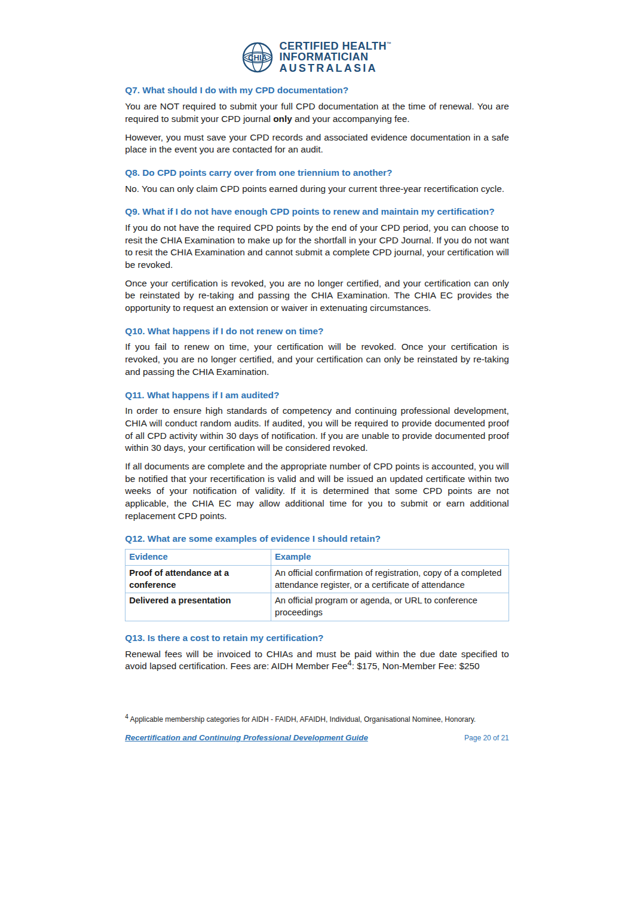CHIA
CERTIFIED HEALTH™
INFORMATICIAN
AUSTRALASIA
Q7. What should I do with my CPD documentation?
You are NOT required to submit your full CPD documentation at the time of renewal. You are required to submit your CPD journal only and your accompanying fee.
However, you must save your CPD records and associated evidence documentation in a safe place in the event you are contacted for an audit.
Q8. Do CPD points carry over from one triennium to another?
No. You can only claim CPD points earned during your current three-year recertification cycle.
Q9. What if I do not have enough CPD points to renew and maintain my certification?
If you do not have the required CPD points by the end of your CPD period, you can choose to resit the CHIA Examination to make up for the shortfall in your CPD Journal. If you do not want to resit the CHIA Examination and cannot submit a complete CPD journal, your certification will be revoked.
Once your certification is revoked, you are no longer certified, and your certification can only be reinstated by re-taking and passing the CHIA Examination. The CHIA EC provides the opportunity to request an extension or waiver in extenuating circumstances.
Q10. What happens if I do not renew on time?
If you fail to renew on time, your certification will be revoked. Once your certification is revoked, you are no longer certified, and your certification can only be reinstated by re-taking and passing the CHIA Examination.
Q11. What happens if I am audited?
In order to ensure high standards of competency and continuing professional development, CHIA will conduct random audits. If audited, you will be required to provide documented proof of all CPD activity within 30 days of notification. If you are unable to provide documented proof within 30 days, your certification will be considered revoked.
If all documents are complete and the appropriate number of CPD points is accounted, you will be notified that your recertification is valid and will be issued an updated certificate within two weeks of your notification of validity. If it is determined that some CPD points are not applicable, the CHIA EC may allow additional time for you to submit or earn additional replacement CPD points.
Q12. What are some examples of evidence I should retain?
| Evidence | Example |
| --- | --- |
| Proof of attendance at a conference | An official confirmation of registration, copy of a completed attendance register, or a certificate of attendance |
| Delivered a presentation | An official program or agenda, or URL to conference proceedings |
Q13. Is there a cost to retain my certification?
Renewal fees will be invoiced to CHIAs and must be paid within the due date specified to avoid lapsed certification. Fees are: AIDH Member Fee4: $175, Non-Member Fee: $250
4 Applicable membership categories for AIDH - FAIDH, AFAIDH, Individual, Organisational Nominee, Honorary.
Recertification and Continuing Professional Development Guide
Page 20 of 21